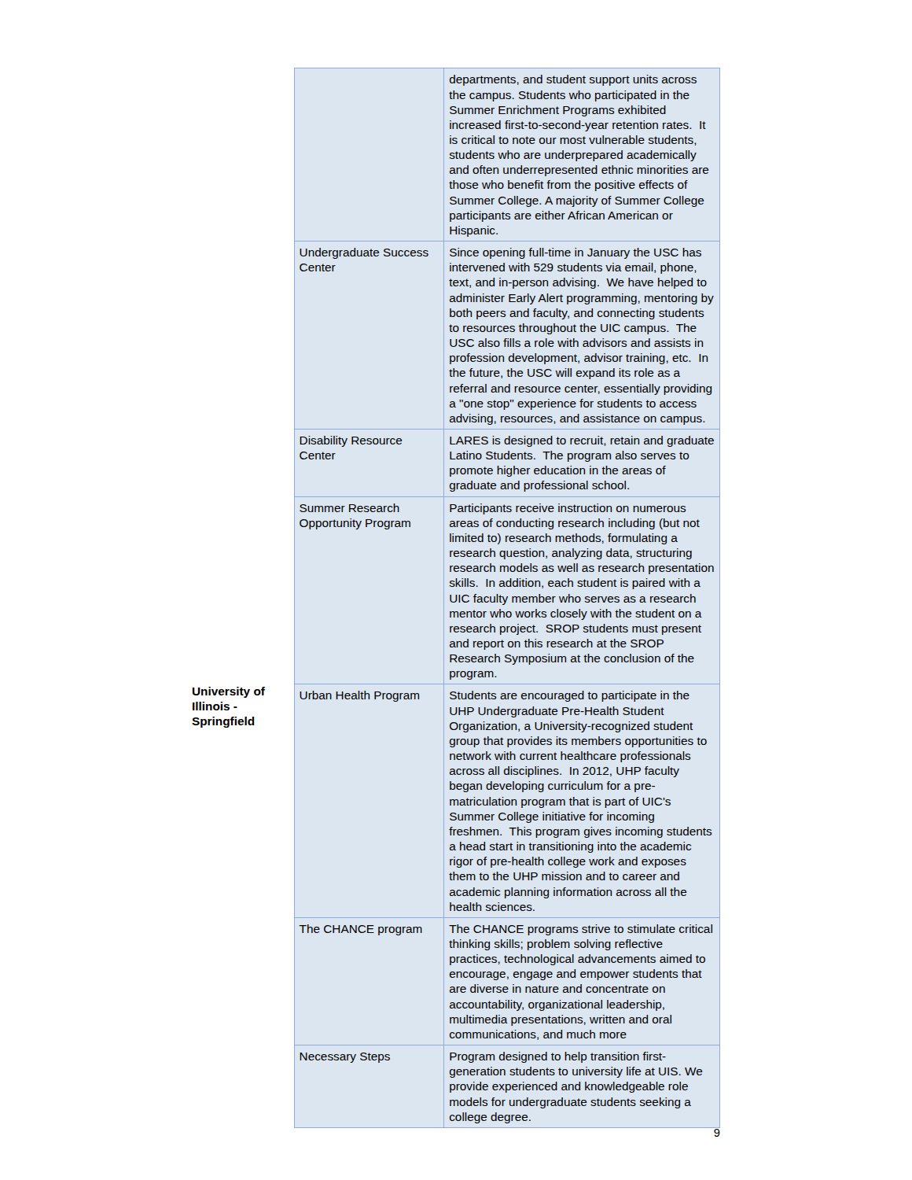| | departments, and student support units across the campus. Students who participated in the Summer Enrichment Programs exhibited increased first-to-second-year retention rates. It is critical to note our most vulnerable students, students who are underprepared academically and often underrepresented ethnic minorities are those who benefit from the positive effects of Summer College. A majority of Summer College participants are either African American or Hispanic. |
| Undergraduate Success Center | Since opening full-time in January the USC has intervened with 529 students via email, phone, text, and in-person advising. We have helped to administer Early Alert programming, mentoring by both peers and faculty, and connecting students to resources throughout the UIC campus. The USC also fills a role with advisors and assists in profession development, advisor training, etc. In the future, the USC will expand its role as a referral and resource center, essentially providing a "one stop" experience for students to access advising, resources, and assistance on campus. |
| Disability Resource Center | LARES is designed to recruit, retain and graduate Latino Students. The program also serves to promote higher education in the areas of graduate and professional school. |
| Summer Research Opportunity Program | Participants receive instruction on numerous areas of conducting research including (but not limited to) research methods, formulating a research question, analyzing data, structuring research models as well as research presentation skills. In addition, each student is paired with a UIC faculty member who serves as a research mentor who works closely with the student on a research project. SROP students must present and report on this research at the SROP Research Symposium at the conclusion of the program. |
| Urban Health Program | Students are encouraged to participate in the UHP Undergraduate Pre-Health Student Organization, a University-recognized student group that provides its members opportunities to network with current healthcare professionals across all disciplines. In 2012, UHP faculty began developing curriculum for a pre-matriculation program that is part of UIC's Summer College initiative for incoming freshmen. This program gives incoming students a head start in transitioning into the academic rigor of pre-health college work and exposes them to the UHP mission and to career and academic planning information across all the health sciences. |
| The CHANCE program | The CHANCE programs strive to stimulate critical thinking skills; problem solving reflective practices, technological advancements aimed to encourage, engage and empower students that are diverse in nature and concentrate on accountability, organizational leadership, multimedia presentations, written and oral communications, and much more |
| Necessary Steps | Program designed to help transition first-generation students to university life at UIS. We provide experienced and knowledgeable role models for undergraduate students seeking a college degree. |
University of
Illinois - Springfield
9